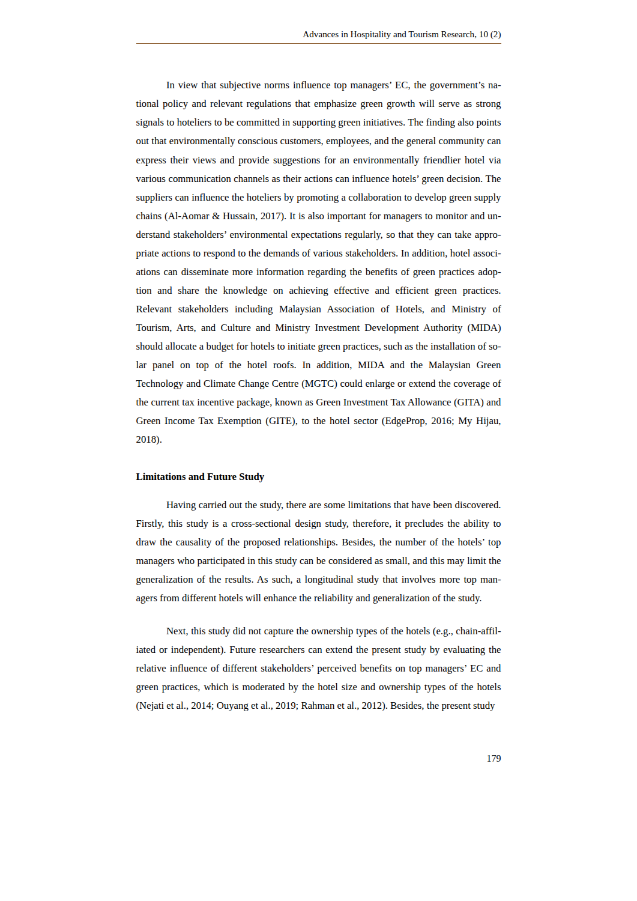Advances in Hospitality and Tourism Research, 10 (2)
In view that subjective norms influence top managers’ EC, the government’s national policy and relevant regulations that emphasize green growth will serve as strong signals to hoteliers to be committed in supporting green initiatives. The finding also points out that environmentally conscious customers, employees, and the general community can express their views and provide suggestions for an environmentally friendlier hotel via various communication channels as their actions can influence hotels’ green decision. The suppliers can influence the hoteliers by promoting a collaboration to develop green supply chains (Al-Aomar & Hussain, 2017). It is also important for managers to monitor and understand stakeholders’ environmental expectations regularly, so that they can take appropriate actions to respond to the demands of various stakeholders. In addition, hotel associations can disseminate more information regarding the benefits of green practices adoption and share the knowledge on achieving effective and efficient green practices. Relevant stakeholders including Malaysian Association of Hotels, and Ministry of Tourism, Arts, and Culture and Ministry Investment Development Authority (MIDA) should allocate a budget for hotels to initiate green practices, such as the installation of solar panel on top of the hotel roofs. In addition, MIDA and the Malaysian Green Technology and Climate Change Centre (MGTC) could enlarge or extend the coverage of the current tax incentive package, known as Green Investment Tax Allowance (GITA) and Green Income Tax Exemption (GITE), to the hotel sector (EdgeProp, 2016; My Hijau, 2018).
Limitations and Future Study
Having carried out the study, there are some limitations that have been discovered. Firstly, this study is a cross-sectional design study, therefore, it precludes the ability to draw the causality of the proposed relationships. Besides, the number of the hotels’ top managers who participated in this study can be considered as small, and this may limit the generalization of the results. As such, a longitudinal study that involves more top managers from different hotels will enhance the reliability and generalization of the study.
Next, this study did not capture the ownership types of the hotels (e.g., chain-affiliated or independent). Future researchers can extend the present study by evaluating the relative influence of different stakeholders’ perceived benefits on top managers’ EC and green practices, which is moderated by the hotel size and ownership types of the hotels (Nejati et al., 2014; Ouyang et al., 2019; Rahman et al., 2012). Besides, the present study
179